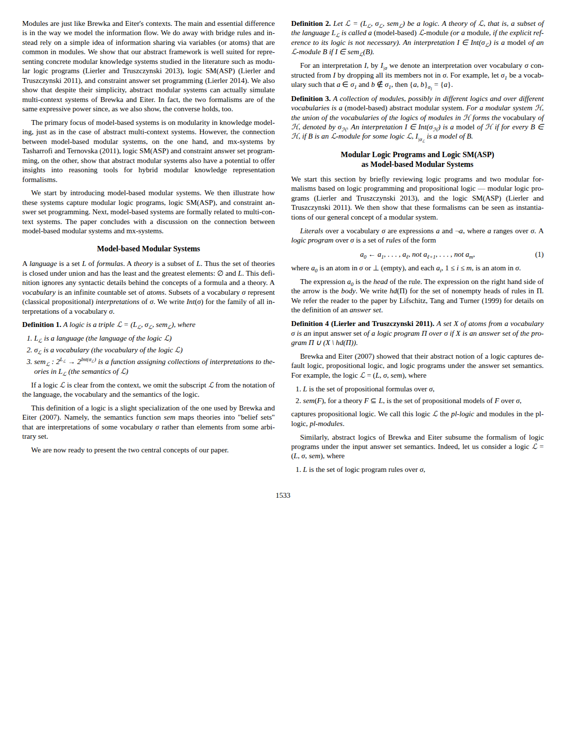Modules are just like Brewka and Eiter's contexts. The main and essential difference is in the way we model the information flow. We do away with bridge rules and instead rely on a simple idea of information sharing via variables (or atoms) that are common in modules. We show that our abstract framework is well suited for representing concrete modular knowledge systems studied in the literature such as modular logic programs (Lierler and Truszczynski 2013), logic SM(ASP) (Lierler and Truszczynski 2011), and constraint answer set programming (Lierler 2014). We also show that despite their simplicity, abstract modular systems can actually simulate multi-context systems of Brewka and Eiter. In fact, the two formalisms are of the same expressive power since, as we also show, the converse holds, too.
The primary focus of model-based systems is on modularity in knowledge modeling, just as in the case of abstract multi-context systems. However, the connection between model-based modular systems, on the one hand, and mx-systems by Tasharrofi and Ternovska (2011), logic SM(ASP) and constraint answer set programming, on the other, show that abstract modular systems also have a potential to offer insights into reasoning tools for hybrid modular knowledge representation formalisms.
We start by introducing model-based modular systems. We then illustrate how these systems capture modular logic programs, logic SM(ASP), and constraint answer set programming. Next, model-based systems are formally related to multi-context systems. The paper concludes with a discussion on the connection between model-based modular systems and mx-systems.
Model-based Modular Systems
A language is a set L of formulas. A theory is a subset of L. Thus the set of theories is closed under union and has the least and the greatest elements: ∅ and L. This definition ignores any syntactic details behind the concepts of a formula and a theory. A vocabulary is an infinite countable set of atoms. Subsets of a vocabulary σ represent (classical propositional) interpretations of σ. We write Int(σ) for the family of all interpretations of a vocabulary σ.
Definition 1. A logic is a triple ℒ = (Lℒ, σℒ, semℒ), where
Lℒ is a language (the language of the logic ℒ)
σℒ is a vocabulary (the vocabulary of the logic ℒ)
semℒ : 2Lℒ → 2Int(σℒ) is a function assigning collections of interpretations to theories in Lℒ (the semantics of ℒ)
If a logic ℒ is clear from the context, we omit the subscript ℒ from the notation of the language, the vocabulary and the semantics of the logic.
This definition of a logic is a slight specialization of the one used by Brewka and Eiter (2007). Namely, the semantics function sem maps theories into "belief sets" that are interpretations of some vocabulary σ rather than elements from some arbitrary set.
We are now ready to present the two central concepts of our paper.
Definition 2. Let ℒ = (Lℒ, σℒ, semℒ) be a logic. A theory of ℒ, that is, a subset of the language Lℒ is called a (model-based) ℒ-module (or a module, if the explicit reference to its logic is not necessary). An interpretation I ∈ Int(σℒ) is a model of an ℒ-module B if I ∈ semℒ(B).
For an interpretation I, by I|σ we denote an interpretation over vocabulary σ constructed from I by dropping all its members not in σ. For example, let σ1 be a vocabulary such that a ∈ σ1 and b ∉ σ1, then {a, b}σ1 = {a}.
Definition 3. A collection of modules, possibly in different logics and over different vocabularies is a (model-based) abstract modular system. For a modular system ℋ, the union of the vocabularies of the logics of modules in ℋ forms the vocabulary of ℋ, denoted by σℋ. An interpretation I ∈ Int(σℋ) is a model of ℋ if for every B ∈ ℋ, if B is an ℒ-module for some logic ℒ, I|σℒ is a model of B.
Modular Logic Programs and Logic SM(ASP)
as Model-based Modular Systems
We start this section by briefly reviewing logic programs and two modular formalisms based on logic programming and propositional logic — modular logic programs (Lierler and Truszczynski 2013), and the logic SM(ASP) (Lierler and Truszczynski 2011). We then show that these formalisms can be seen as instantiations of our general concept of a modular system.
Literals over a vocabulary σ are expressions a and ¬a, where a ranges over σ. A logic program over σ is a set of rules of the form
a0 ← a1, . . . , aℓ, not aℓ+1, . . . , not am,(1)
where a0 is an atom in σ or ⊥ (empty), and each ai, 1 ≤ i ≤ m, is an atom in σ.
The expression a0 is the head of the rule. The expression on the right hand side of the arrow is the body. We write hd(Π) for the set of nonempty heads of rules in Π. We refer the reader to the paper by Lifschitz, Tang and Turner (1999) for details on the definition of an answer set.
Definition 4 (Lierler and Truszczynski 2011). A set X of atoms from a vocabulary σ is an input answer set of a logic program Π over σ if X is an answer set of the program Π ∪ (X \ hd(Π)).
Brewka and Eiter (2007) showed that their abstract notion of a logic captures default logic, propositional logic, and logic programs under the answer set semantics. For example, the logic ℒ = (L, σ, sem), where
L is the set of propositional formulas over σ,
sem(F), for a theory F ⊆ L, is the set of propositional models of F over σ,
captures propositional logic. We call this logic ℒ the pl-logic and modules in the pl-logic, pl-modules.
Similarly, abstract logics of Brewka and Eiter subsume the formalism of logic programs under the input answer set semantics. Indeed, let us consider a logic ℒ = (L, σ, sem), where
L is the set of logic program rules over σ,
1533